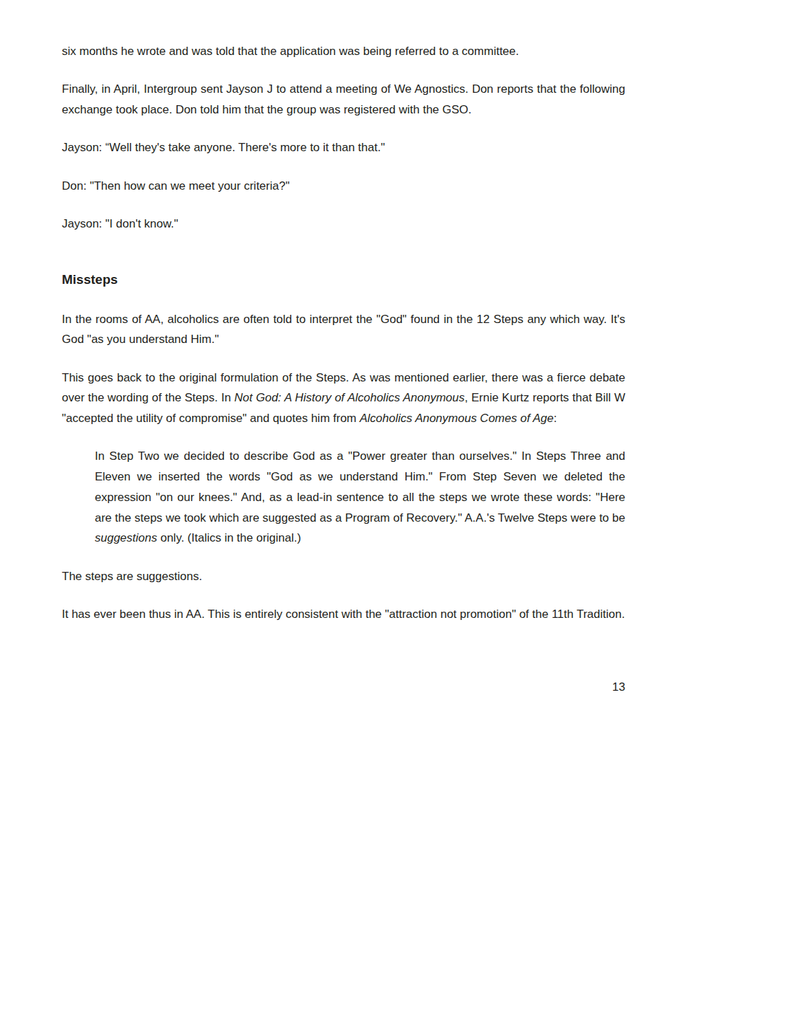six months he wrote and was told that the application was being referred to a committee.
Finally, in April, Intergroup sent Jayson J to attend a meeting of We Agnostics. Don reports that the following exchange took place. Don told him that the group was registered with the GSO.
Jayson: “Well they's take anyone. There's more to it than that."
Don: "Then how can we meet your criteria?"
Jayson: "I don't know."
Missteps
In the rooms of AA, alcoholics are often told to interpret the "God" found in the 12 Steps any which way. It's God "as you understand Him."
This goes back to the original formulation of the Steps. As was mentioned earlier, there was a fierce debate over the wording of the Steps. In Not God: A History of Alcoholics Anonymous, Ernie Kurtz reports that Bill W "accepted the utility of compromise" and quotes him from Alcoholics Anonymous Comes of Age:
In Step Two we decided to describe God as a "Power greater than ourselves." In Steps Three and Eleven we inserted the words "God as we understand Him." From Step Seven we deleted the expression "on our knees." And, as a lead-in sentence to all the steps we wrote these words: "Here are the steps we took which are suggested as a Program of Recovery." A.A.'s Twelve Steps were to be suggestions only. (Italics in the original.)
The steps are suggestions.
It has ever been thus in AA. This is entirely consistent with the "attraction not promotion" of the 11th Tradition.
13